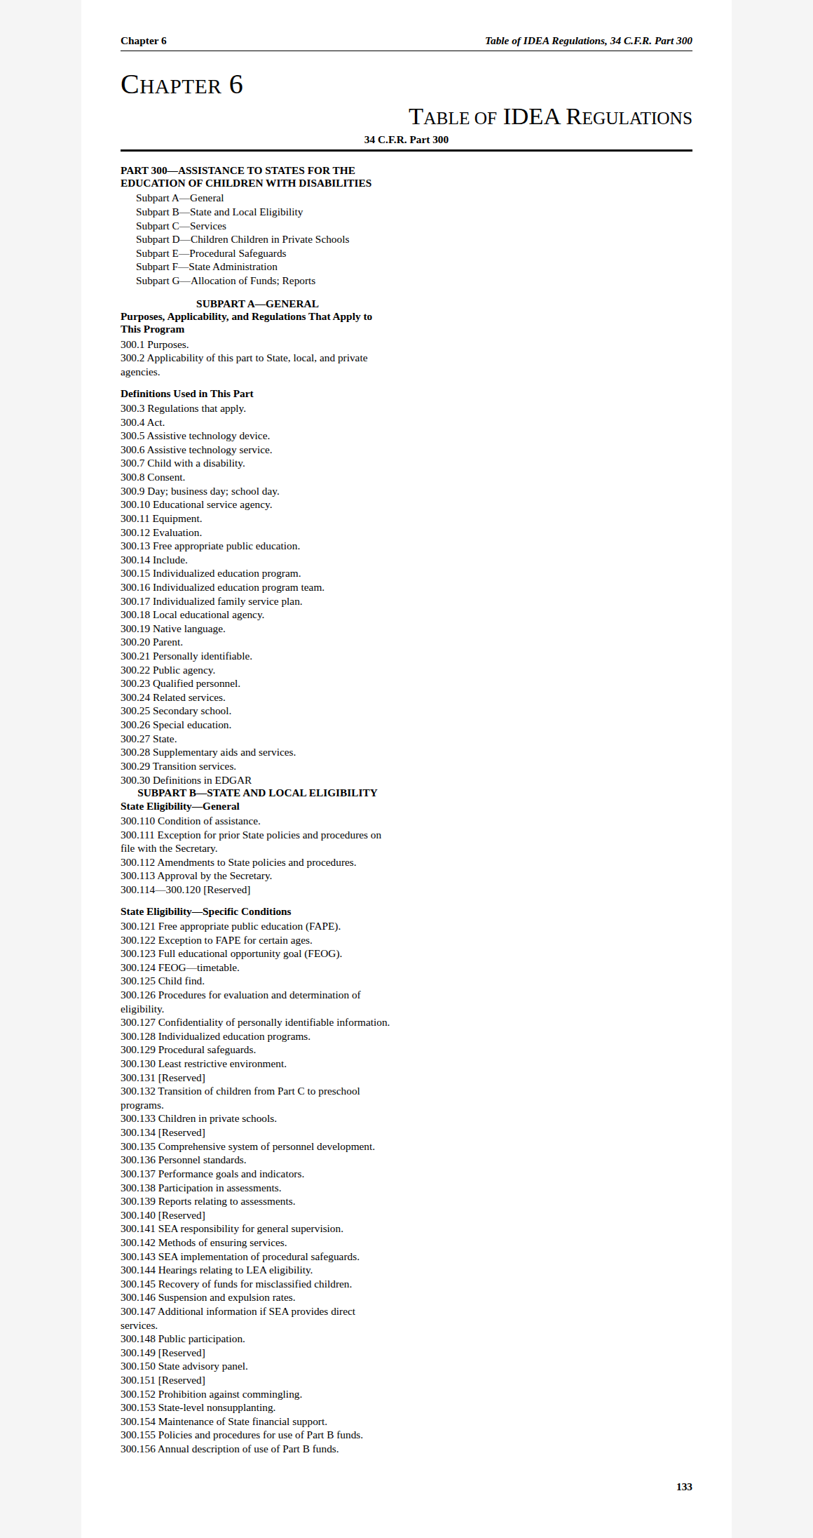Chapter 6 Table of IDEA Regulations, 34 C.F.R. Part 300
CHAPTER 6
TABLE OF IDEA REGULATIONS
34 C.F.R. Part 300
PART 300—ASSISTANCE TO STATES FOR THE EDUCATION OF CHILDREN WITH DISABILITIES
Subpart A—General
Subpart B—State and Local Eligibility
Subpart C—Services
Subpart D—Children Children in Private Schools
Subpart E—Procedural Safeguards
Subpart F—State Administration
Subpart G—Allocation of Funds; Reports
SUBPART A—GENERAL
Purposes, Applicability, and Regulations That Apply to This Program
300.1 Purposes.
300.2 Applicability of this part to State, local, and private agencies.
Definitions Used in This Part
300.3 Regulations that apply.
300.4 Act.
300.5 Assistive technology device.
300.6 Assistive technology service.
300.7 Child with a disability.
300.8 Consent.
300.9 Day; business day; school day.
300.10 Educational service agency.
300.11 Equipment.
300.12 Evaluation.
300.13 Free appropriate public education.
300.14 Include.
300.15 Individualized education program.
300.16 Individualized education program team.
300.17 Individualized family service plan.
300.18 Local educational agency.
300.19 Native language.
300.20 Parent.
300.21 Personally identifiable.
300.22 Public agency.
300.23 Qualified personnel.
300.24 Related services.
300.25 Secondary school.
300.26 Special education.
300.27 State.
300.28 Supplementary aids and services.
300.29 Transition services.
300.30 Definitions in EDGAR
SUBPART B—STATE AND LOCAL ELIGIBILITY
State Eligibility—General
300.110 Condition of assistance.
300.111 Exception for prior State policies and procedures on file with the Secretary.
300.112 Amendments to State policies and procedures.
300.113 Approval by the Secretary.
300.114—300.120 [Reserved]
State Eligibility—Specific Conditions
300.121 Free appropriate public education (FAPE).
300.122 Exception to FAPE for certain ages.
300.123 Full educational opportunity goal (FEOG).
300.124 FEOG—timetable.
300.125 Child find.
300.126 Procedures for evaluation and determination of eligibility.
300.127 Confidentiality of personally identifiable information.
300.128 Individualized education programs.
300.129 Procedural safeguards.
300.130 Least restrictive environment.
300.131 [Reserved]
300.132 Transition of children from Part C to preschool programs.
300.133 Children in private schools.
300.134 [Reserved]
300.135 Comprehensive system of personnel development.
300.136 Personnel standards.
300.137 Performance goals and indicators.
300.138 Participation in assessments.
300.139 Reports relating to assessments.
300.140 [Reserved]
300.141 SEA responsibility for general supervision.
300.142 Methods of ensuring services.
300.143 SEA implementation of procedural safeguards.
300.144 Hearings relating to LEA eligibility.
300.145 Recovery of funds for misclassified children.
300.146 Suspension and expulsion rates.
300.147 Additional information if SEA provides direct services.
300.148 Public participation.
300.149 [Reserved]
300.150 State advisory panel.
300.151 [Reserved]
300.152 Prohibition against commingling.
300.153 State-level nonsupplanting.
300.154 Maintenance of State financial support.
300.155 Policies and procedures for use of Part B funds.
300.156 Annual description of use of Part B funds.
133